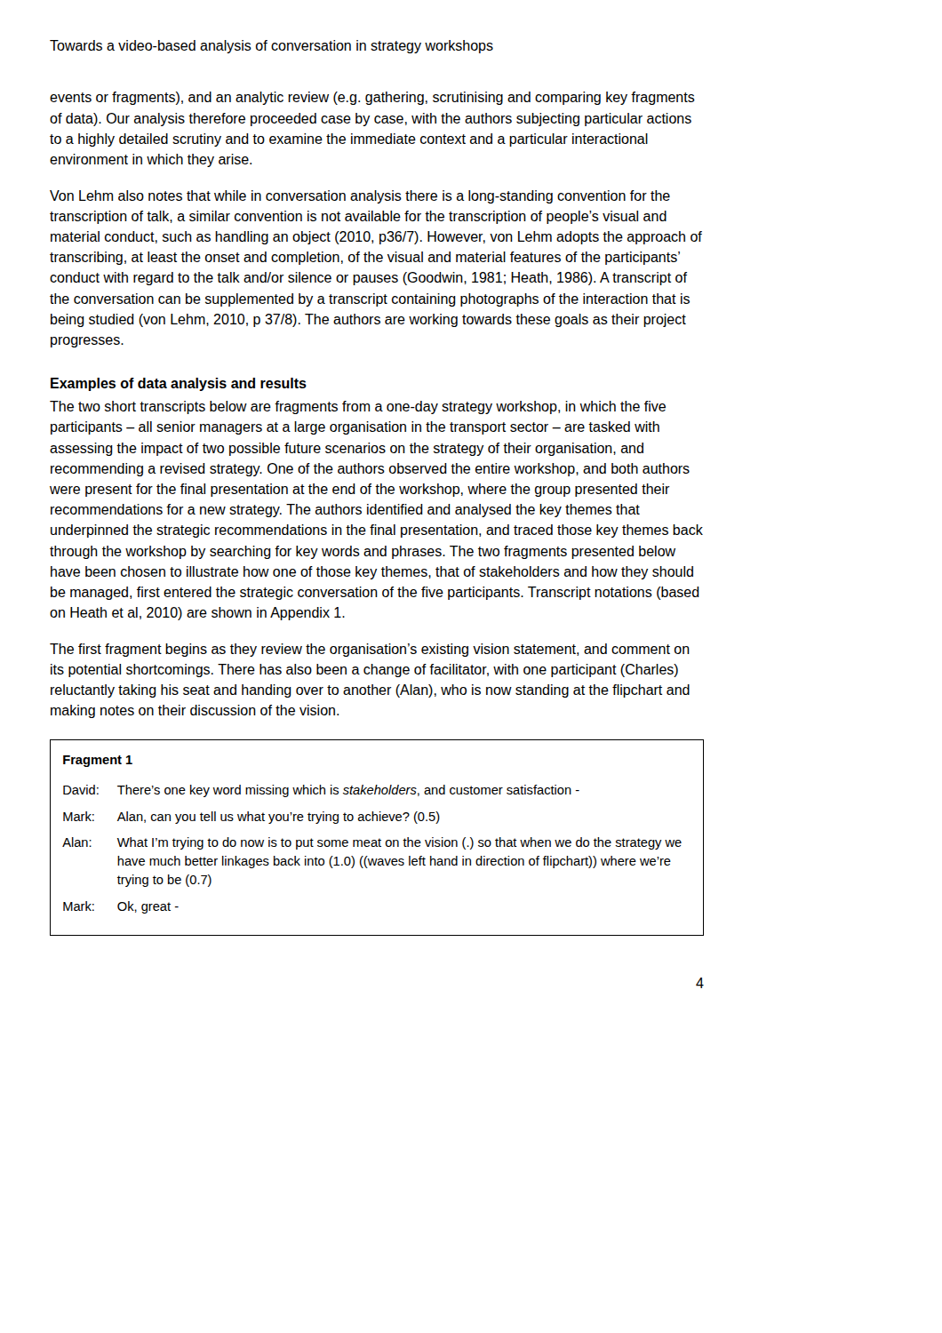Towards a video-based analysis of conversation in strategy workshops
events or fragments), and an analytic review (e.g. gathering, scrutinising and comparing key fragments of data). Our analysis therefore proceeded case by case, with the authors subjecting particular actions to a highly detailed scrutiny and to examine the immediate context and a particular interactional environment in which they arise.
Von Lehm also notes that while in conversation analysis there is a long-standing convention for the transcription of talk, a similar convention is not available for the transcription of people’s visual and material conduct, such as handling an object (2010, p36/7). However, von Lehm adopts the approach of transcribing, at least the onset and completion, of the visual and material features of the participants’ conduct with regard to the talk and/or silence or pauses (Goodwin, 1981; Heath, 1986). A transcript of the conversation can be supplemented by a transcript containing photographs of the interaction that is being studied (von Lehm, 2010, p 37/8). The authors are working towards these goals as their project progresses.
Examples of data analysis and results
The two short transcripts below are fragments from a one-day strategy workshop, in which the five participants – all senior managers at a large organisation in the transport sector – are tasked with assessing the impact of two possible future scenarios on the strategy of their organisation, and recommending a revised strategy. One of the authors observed the entire workshop, and both authors were present for the final presentation at the end of the workshop, where the group presented their recommendations for a new strategy. The authors identified and analysed the key themes that underpinned the strategic recommendations in the final presentation, and traced those key themes back through the workshop by searching for key words and phrases. The two fragments presented below have been chosen to illustrate how one of those key themes, that of stakeholders and how they should be managed, first entered the strategic conversation of the five participants. Transcript notations (based on Heath et al, 2010) are shown in Appendix 1.
The first fragment begins as they review the organisation’s existing vision statement, and comment on its potential shortcomings. There has also been a change of facilitator, with one participant (Charles) reluctantly taking his seat and handing over to another (Alan), who is now standing at the flipchart and making notes on their discussion of the vision.
Fragment 1
David:
There’s one key word missing which is stakeholders, and customer satisfaction -
Mark:
Alan, can you tell us what you’re trying to achieve? (0.5)
Alan:
What I’m trying to do now is to put some meat on the vision (.) so that when we do the strategy we have much better linkages back into (1.0) ((waves left hand in direction of flipchart)) where we’re trying to be (0.7)
Mark:
Ok, great -
4